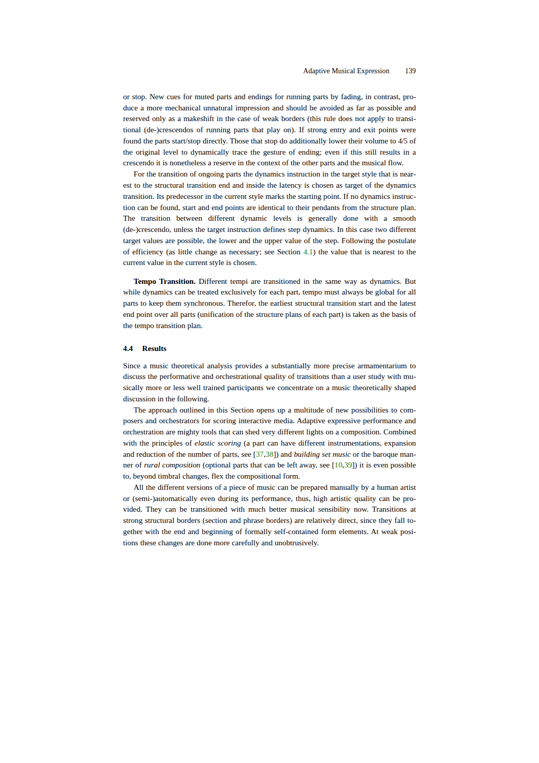Adaptive Musical Expression139
or stop. New cues for muted parts and endings for running parts by fading, in contrast, produce a more mechanical unnatural impression and should be avoided as far as possible and reserved only as a makeshift in the case of weak borders (this rule does not apply to transitional (de-)crescendos of running parts that play on). If strong entry and exit points were found the parts start/stop directly. Those that stop do additionally lower their volume to 4/5 of the original level to dynamically trace the gesture of ending; even if this still results in a crescendo it is nonetheless a reserve in the context of the other parts and the musical flow.
For the transition of ongoing parts the dynamics instruction in the target style that is nearest to the structural transition end and inside the latency is chosen as target of the dynamics transition. Its predecessor in the current style marks the starting point. If no dynamics instruction can be found, start and end points are identical to their pendants from the structure plan. The transition between different dynamic levels is generally done with a smooth (de-)crescendo, unless the target instruction defines step dynamics. In this case two different target values are possible, the lower and the upper value of the step. Following the postulate of efficiency (as little change as necessary; see Section 4.1) the value that is nearest to the current value in the current style is chosen.
Tempo Transition. Different tempi are transitioned in the same way as dynamics. But while dynamics can be treated exclusively for each part, tempo must always be global for all parts to keep them synchronous. Therefor, the earliest structural transition start and the latest end point over all parts (unification of the structure plans of each part) is taken as the basis of the tempo transition plan.
4.4 Results
Since a music theoretical analysis provides a substantially more precise armamentarium to discuss the performative and orchestrational quality of transitions than a user study with musically more or less well trained participants we concentrate on a music theoretically shaped discussion in the following.
The approach outlined in this Section opens up a multitude of new possibilities to composers and orchestrators for scoring interactive media. Adaptive expressive performance and orchestration are mighty tools that can shed very different lights on a composition. Combined with the principles of elastic scoring (a part can have different instrumentations, expansion and reduction of the number of parts, see [37,38]) and building set music or the baroque manner of rural composition (optional parts that can be left away, see [10,39]) it is even possible to, beyond timbral changes, flex the compositional form.
All the different versions of a piece of music can be prepared manually by a human artist or (semi-)automatically even during its performance, thus, high artistic quality can be provided. They can be transitioned with much better musical sensibility now. Transitions at strong structural borders (section and phrase borders) are relatively direct, since they fall together with the end and beginning of formally self-contained form elements. At weak positions these changes are done more carefully and unobtrusively.